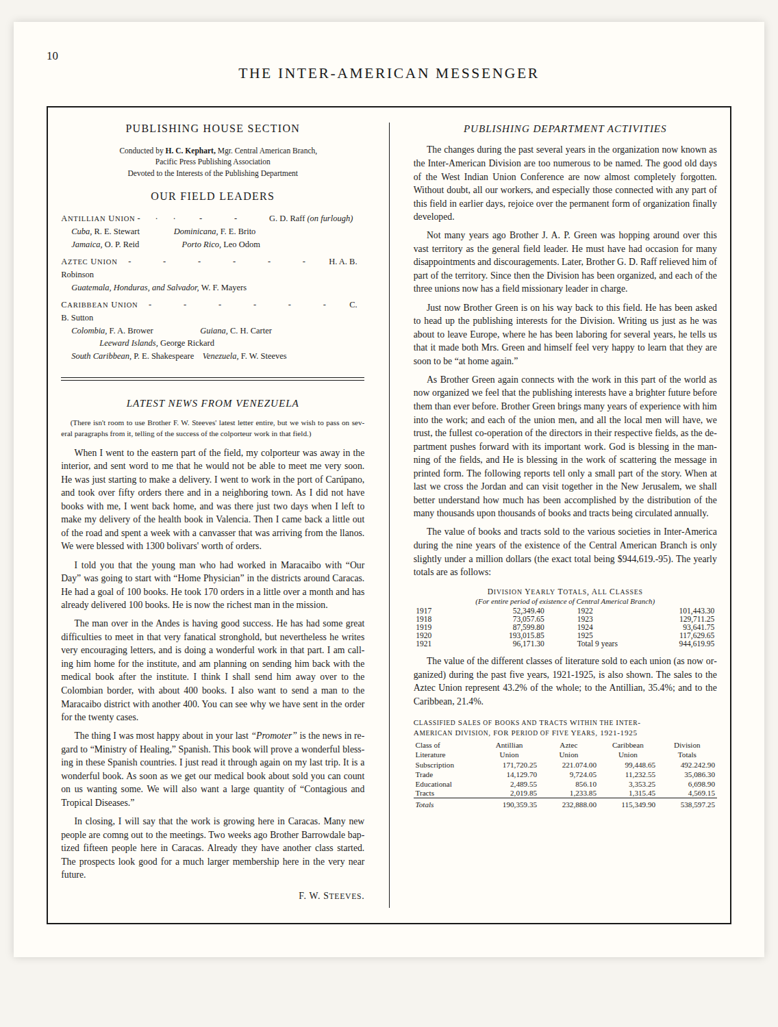10
THE INTER-AMERICAN MESSENGER
PUBLISHING HOUSE SECTION
Conducted by H. C. Kephart, Mgr. Central American Branch,
Pacific Press Publishing Association
Devoted to the Interests of the Publishing Department
OUR FIELD LEADERS
ANTILLIAN UNION - · · - - G. D. Raff (on furlough) Cuba, R. E. Stewart Dominicana, F. E. Brito Jamaica, O. P. Reid Porto Rico, Leo Odom
AZTEC UNION - - - - - - H. A. B. Robinson Guatemala, Honduras, and Salvador, W. F. Mayers
CARIBBEAN UNION - - - - - - C. B. Sutton Colombia, F. A. Brower Guiana, C. H. Carter Leeward Islands, George Rickard South Caribbean, P. E. Shakespeare Venezuela, F. W. Steeves
LATEST NEWS FROM VENEZUELA
(There isn't room to use Brother F. W. Steeves' latest letter entire, but we wish to pass on several paragraphs from it, telling of the success of the colporteur work in that field.)
When I went to the eastern part of the field, my colporteur was away in the interior, and sent word to me that he would not be able to meet me very soon. He was just starting to make a delivery. I went to work in the port of Carúpano, and took over fifty orders there and in a neighboring town. As I did not have books with me, I went back home, and was there just two days when I left to make my delivery of the health book in Valencia. Then I came back a little out of the road and spent a week with a canvasser that was arriving from the llanos. We were blessed with 1300 bolivars' worth of orders.
I told you that the young man who had worked in Maracaibo with “Our Day” was going to start with “Home Physician” in the districts around Caracas. He had a goal of 100 books. He took 170 orders in a little over a month and has already delivered 100 books. He is now the richest man in the mission.
The man over in the Andes is having good success. He has had some great difficulties to meet in that very fanatical stronghold, but nevertheless he writes very encouraging letters, and is doing a wonderful work in that part. I am calling him home for the institute, and am planning on sending him back with the medical book after the institute. I think I shall send him away over to the Colombian border, with about 400 books. I also want to send a man to the Maracaibo district with another 400. You can see why we have sent in the order for the twenty cases.
The thing I was most happy about in your last “Promoter” is the news in regard to “Ministry of Healing,” Spanish. This book will prove a wonderful blessing in these Spanish countries. I just read it through again on my last trip. It is a wonderful book. As soon as we get our medical book about sold you can count on us wanting some. We will also want a large quantity of “Contagious and Tropical Diseases.”
In closing, I will say that the work is growing here in Caracas. Many new people are comng out to the meetings. Two weeks ago Brother Barrowdale baptized fifteen people here in Caracas. Already they have another class started. The prospects look good for a much larger membership here in the very near future.
F. W. STEEVES.
PUBLISHING DEPARTMENT ACTIVITIES
The changes during the past several years in the organization now known as the Inter-American Division are too numerous to be named. The good old days of the West Indian Union Conference are now almost completely forgotten. Without doubt, all our workers, and especially those connected with any part of this field in earlier days, rejoice over the permanent form of organization finally developed.
Not many years ago Brother J. A. P. Green was hopping around over this vast territory as the general field leader. He must have had occasion for many disappointments and discouragements. Later, Brother G. D. Raff relieved him of part of the territory. Since then the Division has been organized, and each of the three unions now has a field missionary leader in charge.
Just now Brother Green is on his way back to this field. He has been asked to head up the publishing interests for the Division. Writing us just as he was about to leave Europe, where he has been laboring for several years, he tells us that it made both Mrs. Green and himself feel very happy to learn that they are soon to be “at home again.”
As Brother Green again connects with the work in this part of the world as now organized we feel that the publishing interests have a brighter future before them than ever before. Brother Green brings many years of experience with him into the work; and each of the union men, and all the local men will have, we trust, the fullest co-operation of the directors in their respective fields, as the department pushes forward with its important work. God is blessing in the manning of the fields, and He is blessing in the work of scattering the message in printed form. The following reports tell only a small part of the story. When at last we cross the Jordan and can visit together in the New Jerusalem, we shall better understand how much has been accomplished by the distribution of the many thousands upon thousands of books and tracts being circulated annually.
The value of books and tracts sold to the various societies in Inter-America during the nine years of the existence of the Central American Branch is only slightly under a million dollars (the exact total being $944,619.-95). The yearly totals are as follows:
DIVISION YEARLY TOTALS, ALL CLASSES (For entire period of existence of Central Americal Branch)
| 1917 | 52,349.40 | | 1922 | 101,443.30 |
| 1918 | 73,057.65 | | 1923 | 129,711.25 |
| 1919 | 87,599.80 | | 1924 | 93,641.75 |
| 1920 | 193,015.85 | | 1925 | 117,629.65 |
| 1921 | 96,171.30 | | Total 9 years | 944,619.95 |
The value of the different classes of literature sold to each union (as now organized) during the past five years, 1921-1925, is also shown. The sales to the Aztec Union represent 43.2% of the whole; to the Antillian, 35.4%; and to the Caribbean, 21.4%.
CLASSIFIED SALES OF BOOKS AND TRACTS WITHIN THE INTER-
AMERICAN DIVISION, FOR PERIOD OF FIVE YEARS, 1921-1925
| Class of Literature | Antillian Union | Aztec Union | Caribbean Union | Division Totals |
| --- | --- | --- | --- | --- |
| Subscription | 171,720.25 | 221.074.00 | 99,448.65 | 492.242.90 |
| Trade | 14,129.70 | 9,724.05 | 11,232.55 | 35,086.30 |
| Educational | 2,489.55 | 856.10 | 3,353.25 | 6,698.90 |
| Tracts | 2,019.85 | 1,233.85 | 1,315.45 | 4,569.15 |
| Totals | 190,359.35 | 232,888.00 | 115,349.90 | 538,597.25 |